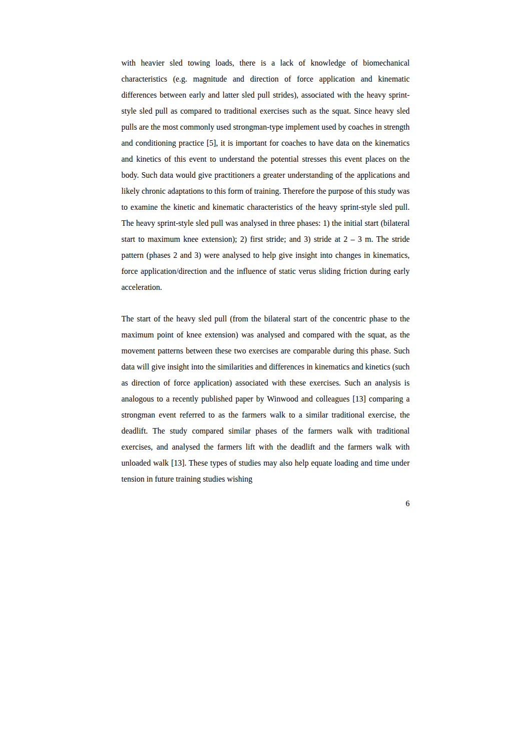with heavier sled towing loads, there is a lack of knowledge of biomechanical characteristics (e.g. magnitude and direction of force application and kinematic differences between early and latter sled pull strides), associated with the heavy sprint-style sled pull as compared to traditional exercises such as the squat. Since heavy sled pulls are the most commonly used strongman-type implement used by coaches in strength and conditioning practice [5], it is important for coaches to have data on the kinematics and kinetics of this event to understand the potential stresses this event places on the body. Such data would give practitioners a greater understanding of the applications and likely chronic adaptations to this form of training. Therefore the purpose of this study was to examine the kinetic and kinematic characteristics of the heavy sprint-style sled pull. The heavy sprint-style sled pull was analysed in three phases: 1) the initial start (bilateral start to maximum knee extension); 2) first stride; and 3) stride at 2 – 3 m. The stride pattern (phases 2 and 3) were analysed to help give insight into changes in kinematics, force application/direction and the influence of static verus sliding friction during early acceleration.
The start of the heavy sled pull (from the bilateral start of the concentric phase to the maximum point of knee extension) was analysed and compared with the squat, as the movement patterns between these two exercises are comparable during this phase. Such data will give insight into the similarities and differences in kinematics and kinetics (such as direction of force application) associated with these exercises. Such an analysis is analogous to a recently published paper by Winwood and colleagues [13] comparing a strongman event referred to as the farmers walk to a similar traditional exercise, the deadlift. The study compared similar phases of the farmers walk with traditional exercises, and analysed the farmers lift with the deadlift and the farmers walk with unloaded walk [13]. These types of studies may also help equate loading and time under tension in future training studies wishing
6